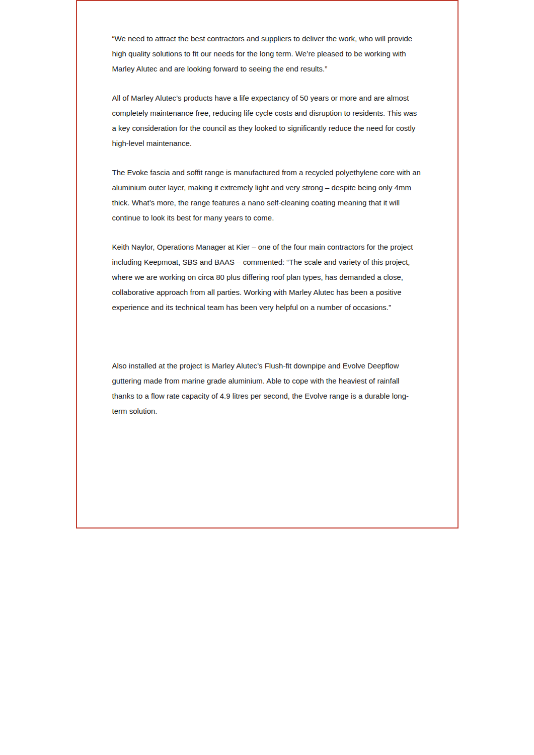“We need to attract the best contractors and suppliers to deliver the work, who will provide high quality solutions to fit our needs for the long term. We’re pleased to be working with Marley Alutec and are looking forward to seeing the end results.”
All of Marley Alutec’s products have a life expectancy of 50 years or more and are almost completely maintenance free, reducing life cycle costs and disruption to residents. This was a key consideration for the council as they looked to significantly reduce the need for costly high-level maintenance.
The Evoke fascia and soffit range is manufactured from a recycled polyethylene core with an aluminium outer layer, making it extremely light and very strong – despite being only 4mm thick. What’s more, the range features a nano self-cleaning coating meaning that it will continue to look its best for many years to come.
Keith Naylor, Operations Manager at Kier – one of the four main contractors for the project including Keepmoat, SBS and BAAS – commented: “The scale and variety of this project, where we are working on circa 80 plus differing roof plan types, has demanded a close, collaborative approach from all parties. Working with Marley Alutec has been a positive experience and its technical team has been very helpful on a number of occasions.”
Also installed at the project is Marley Alutec’s Flush-fit downpipe and Evolve Deepflow guttering made from marine grade aluminium. Able to cope with the heaviest of rainfall thanks to a flow rate capacity of 4.9 litres per second, the Evolve range is a durable long-term solution.